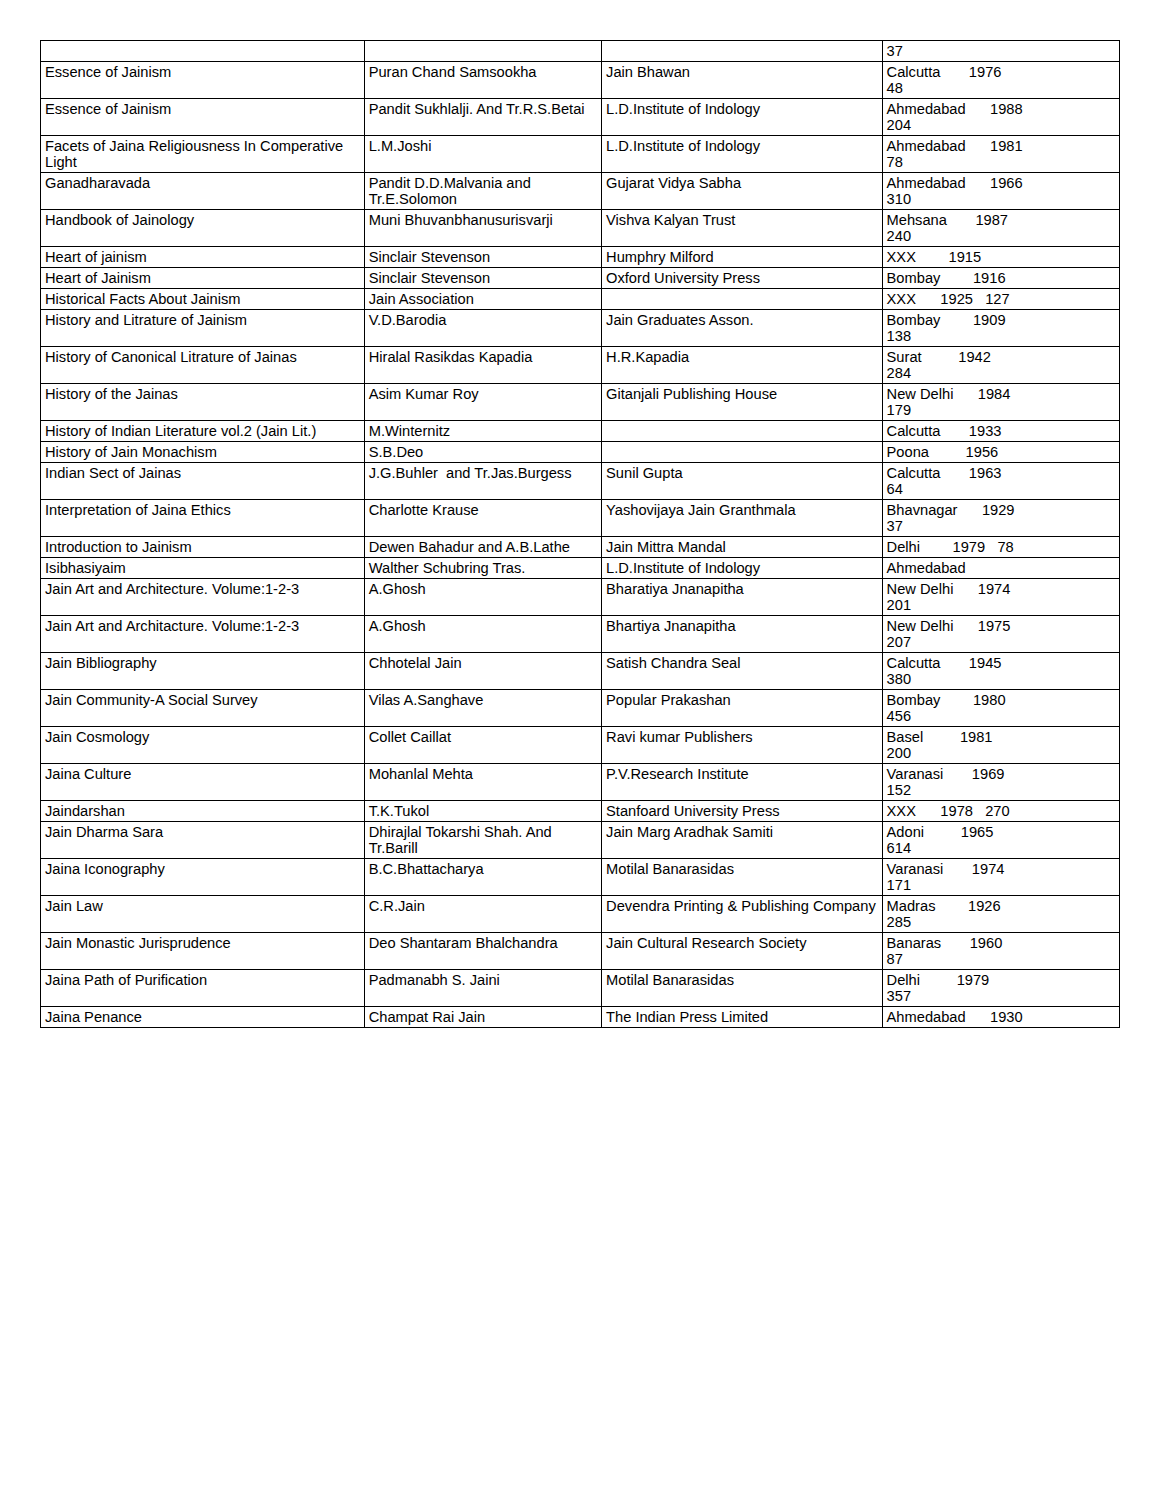| | | | 37 |
| Essence of Jainism | Puran Chand Samsookha | Jain Bhawan | Calcutta 1976 48 |
| Essence of Jainism | Pandit Sukhlalji. And Tr.R.S.Betai | L.D.Institute of Indology | Ahmedabad 1988 204 |
| Facets of Jaina Religiousness In Comperative Light | L.M.Joshi | L.D.Institute of Indology | Ahmedabad 1981 78 |
| Ganadharavada | Pandit D.D.Malvania and Tr.E.Solomon | Gujarat Vidya Sabha | Ahmedabad 1966 310 |
| Handbook of Jainology | Muni Bhuvanbhanusurisvarji | Vishva Kalyan Trust | Mehsana 1987 240 |
| Heart of jainism | Sinclair Stevenson | Humphry Milford | XXX 1915 |
| Heart of Jainism | Sinclair Stevenson | Oxford University Press | Bombay 1916 |
| Historical Facts About Jainism | Jain Association | | XXX 1925 127 |
| History and Litrature of Jainism | V.D.Barodia | Jain Graduates Asson. | Bombay 1909 138 |
| History of Canonical Litrature of Jainas | Hiralal Rasikdas Kapadia | H.R.Kapadia | Surat 1942 284 |
| History of the Jainas | Asim Kumar Roy | Gitanjali Publishing House | New Delhi 1984 179 |
| History of Indian Literature vol.2 (Jain Lit.) | M.Winternitz | | Calcutta 1933 |
| History of Jain Monachism | S.B.Deo | | Poona 1956 |
| Indian Sect of Jainas | J.G.Buhler and Tr.Jas.Burgess | Sunil Gupta | Calcutta 1963 64 |
| Interpretation of Jaina Ethics | Charlotte Krause | Yashovijaya Jain Granthmala | Bhavnagar 1929 37 |
| Introduction to Jainism | Dewen Bahadur and A.B.Lathe | Jain Mittra Mandal | Delhi 1979 78 |
| Isibhasiyaim | Walther Schubring Tras. | L.D.Institute of Indology | Ahmedabad |
| Jain Art and Architecture. Volume:1-2-3 | A.Ghosh | Bharatiya Jnanapitha | New Delhi 1974 201 |
| Jain Art and Architacture. Volume:1-2-3 | A.Ghosh | Bhartiya Jnanapitha | New Delhi 1975 207 |
| Jain Bibliography | Chhotelal Jain | Satish Chandra Seal | Calcutta 1945 380 |
| Jain Community-A Social Survey | Vilas A.Sanghave | Popular Prakashan | Bombay 1980 456 |
| Jain Cosmology | Collet Caillat | Ravi kumar Publishers | Basel 1981 200 |
| Jaina Culture | Mohanlal Mehta | P.V.Research Institute | Varanasi 1969 152 |
| Jaindarshan | T.K.Tukol | Stanfoard University Press | XXX 1978 270 |
| Jain Dharma Sara | Dhirajlal Tokarshi Shah. And Tr.Barill | Jain Marg Aradhak Samiti | Adoni 1965 614 |
| Jaina Iconography | B.C.Bhattacharya | Motilal Banarasidas | Varanasi 1974 171 |
| Jain Law | C.R.Jain | Devendra Printing & Publishing Company | Madras 1926 285 |
| Jain Monastic Jurisprudence | Deo Shantaram Bhalchandra | Jain Cultural Research Society | Banaras 1960 87 |
| Jaina Path of Purification | Padmanabh S. Jaini | Motilal Banarasidas | Delhi 1979 357 |
| Jaina Penance | Champat Rai Jain | The Indian Press Limited | Ahmedabad 1930 |